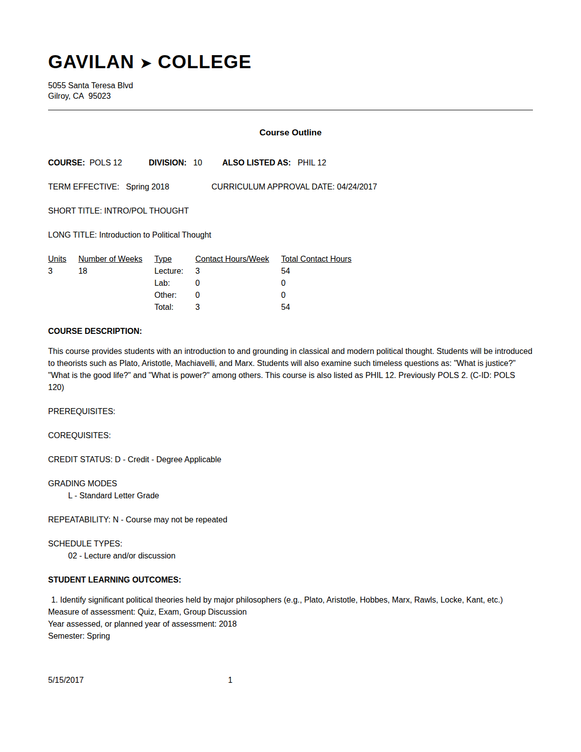GAVILAN ➤ COLLEGE
5055 Santa Teresa Blvd
Gilroy, CA 95023
Course Outline
COURSE: POLS 12 DIVISION: 10 ALSO LISTED AS: PHIL 12
TERM EFFECTIVE: Spring 2018 CURRICULUM APPROVAL DATE: 04/24/2017
SHORT TITLE: INTRO/POL THOUGHT
LONG TITLE: Introduction to Political Thought
| Units | Number of Weeks | Type | Contact Hours/Week | Total Contact Hours |
| --- | --- | --- | --- | --- |
| 3 | 18 | Lecture: | 3 | 54 |
| | | Lab: | 0 | 0 |
| | | Other: | 0 | 0 |
| | | Total: | 3 | 54 |
COURSE DESCRIPTION:
This course provides students with an introduction to and grounding in classical and modern political thought. Students will be introduced to theorists such as Plato, Aristotle, Machiavelli, and Marx. Students will also examine such timeless questions as: "What is justice?" "What is the good life?" and "What is power?" among others. This course is also listed as PHIL 12. Previously POLS 2. (C-ID: POLS 120)
PREREQUISITES:
COREQUISITES:
CREDIT STATUS: D - Credit - Degree Applicable
GRADING MODES
L - Standard Letter Grade
REPEATABILITY: N - Course may not be repeated
SCHEDULE TYPES:
02 - Lecture and/or discussion
STUDENT LEARNING OUTCOMES:
Identify significant political theories held by major philosophers (e.g., Plato, Aristotle, Hobbes, Marx, Rawls, Locke, Kant, etc.)
Measure of assessment: Quiz, Exam, Group Discussion
Year assessed, or planned year of assessment: 2018
Semester: Spring
5/15/2017 1